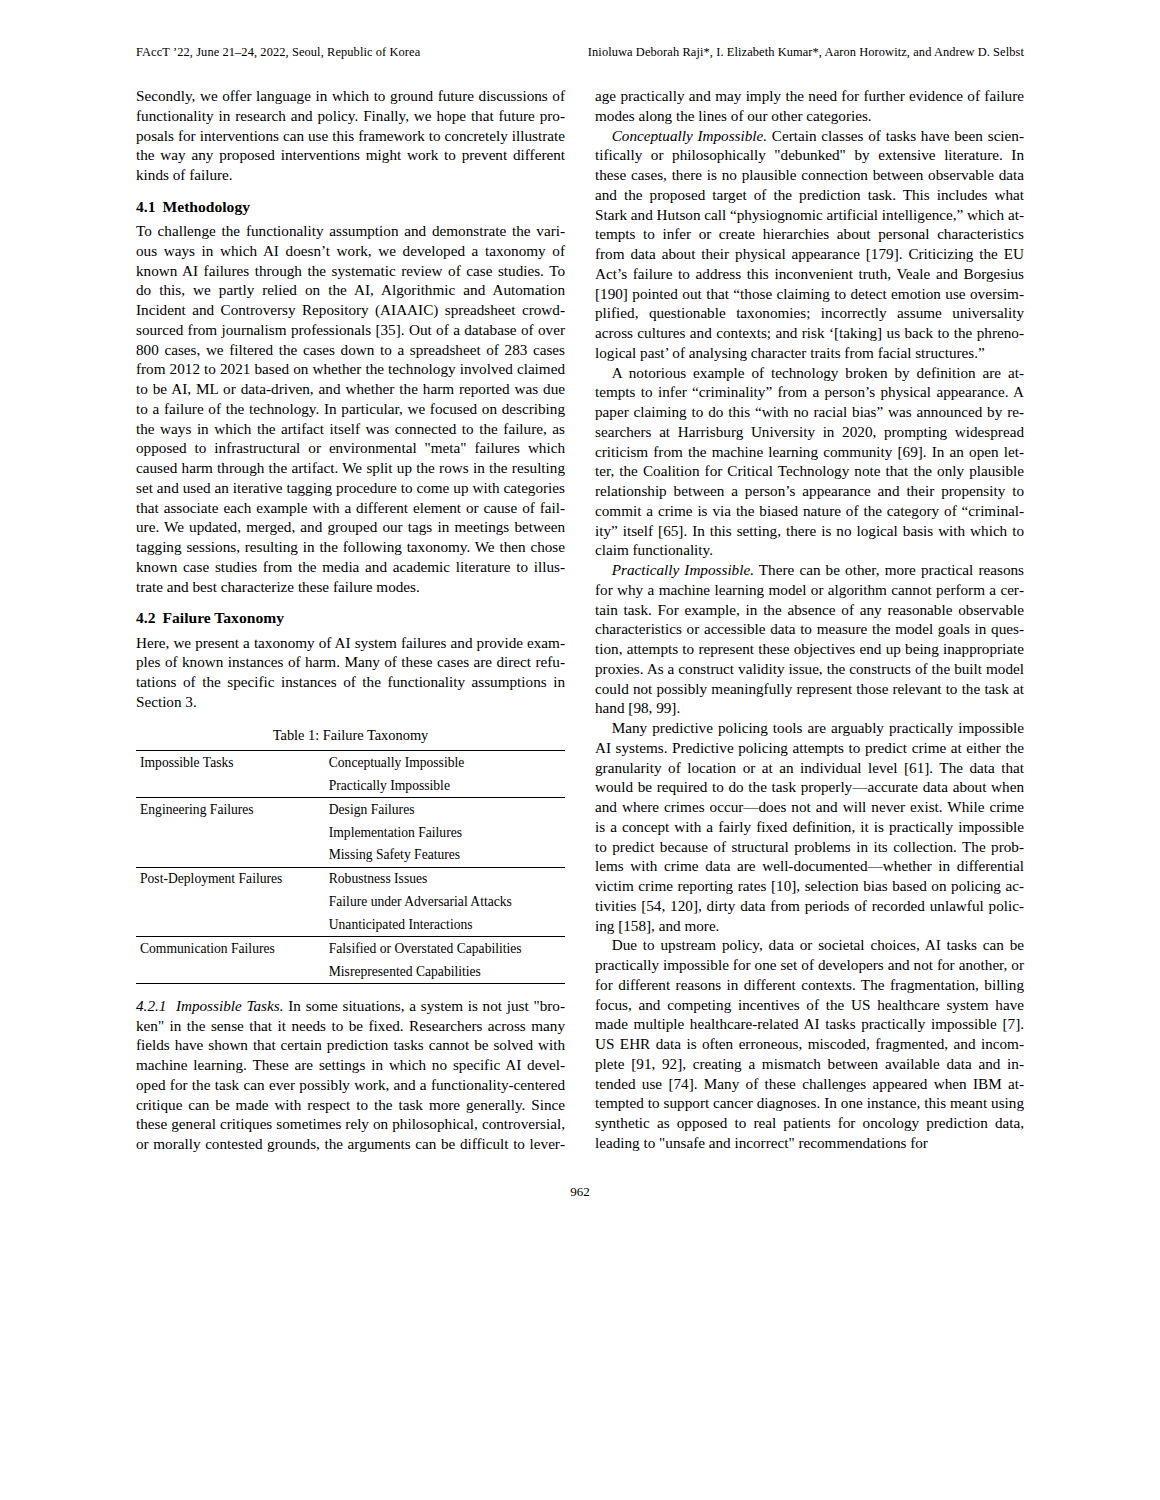FAccT ’22, June 21–24, 2022, Seoul, Republic of Korea
Inioluwa Deborah Raji*, I. Elizabeth Kumar*, Aaron Horowitz, and Andrew D. Selbst
Secondly, we offer language in which to ground future discussions of functionality in research and policy. Finally, we hope that future proposals for interventions can use this framework to concretely illustrate the way any proposed interventions might work to prevent different kinds of failure.
4.1 Methodology
To challenge the functionality assumption and demonstrate the various ways in which AI doesn’t work, we developed a taxonomy of known AI failures through the systematic review of case studies. To do this, we partly relied on the AI, Algorithmic and Automation Incident and Controversy Repository (AIAAIC) spreadsheet crowdsourced from journalism professionals [35]. Out of a database of over 800 cases, we filtered the cases down to a spreadsheet of 283 cases from 2012 to 2021 based on whether the technology involved claimed to be AI, ML or data-driven, and whether the harm reported was due to a failure of the technology. In particular, we focused on describing the ways in which the artifact itself was connected to the failure, as opposed to infrastructural or environmental "meta" failures which caused harm through the artifact. We split up the rows in the resulting set and used an iterative tagging procedure to come up with categories that associate each example with a different element or cause of failure. We updated, merged, and grouped our tags in meetings between tagging sessions, resulting in the following taxonomy. We then chose known case studies from the media and academic literature to illustrate and best characterize these failure modes.
4.2 Failure Taxonomy
Here, we present a taxonomy of AI system failures and provide examples of known instances of harm. Many of these cases are direct refutations of the specific instances of the functionality assumptions in Section 3.
Table 1: Failure Taxonomy
| Impossible Tasks | Conceptually Impossible |
| | Practically Impossible |
| Engineering Failures | Design Failures |
| | Implementation Failures |
| | Missing Safety Features |
| Post-Deployment Failures | Robustness Issues |
| | Failure under Adversarial Attacks |
| | Unanticipated Interactions |
| Communication Failures | Falsified or Overstated Capabilities |
| | Misrepresented Capabilities |
4.2.1 Impossible Tasks. In some situations, a system is not just "broken" in the sense that it needs to be fixed. Researchers across many fields have shown that certain prediction tasks cannot be solved with machine learning. These are settings in which no specific AI developed for the task can ever possibly work, and a functionality-centered critique can be made with respect to the task more generally. Since these general critiques sometimes rely on philosophical, controversial, or morally contested grounds, the arguments can be difficult to leverage practically and may imply the need for further evidence of failure modes along the lines of our other categories.
Conceptually Impossible. Certain classes of tasks have been scientifically or philosophically "debunked" by extensive literature. In these cases, there is no plausible connection between observable data and the proposed target of the prediction task. This includes what Stark and Hutson call “physiognomic artificial intelligence,” which attempts to infer or create hierarchies about personal characteristics from data about their physical appearance [179]. Criticizing the EU Act’s failure to address this inconvenient truth, Veale and Borgesius [190] pointed out that “those claiming to detect emotion use oversimplified, questionable taxonomies; incorrectly assume universality across cultures and contexts; and risk ‘[taking] us back to the phrenological past’ of analysing character traits from facial structures.”
A notorious example of technology broken by definition are attempts to infer “criminality” from a person’s physical appearance. A paper claiming to do this “with no racial bias” was announced by researchers at Harrisburg University in 2020, prompting widespread criticism from the machine learning community [69]. In an open letter, the Coalition for Critical Technology note that the only plausible relationship between a person’s appearance and their propensity to commit a crime is via the biased nature of the category of “criminality” itself [65]. In this setting, there is no logical basis with which to claim functionality.
Practically Impossible. There can be other, more practical reasons for why a machine learning model or algorithm cannot perform a certain task. For example, in the absence of any reasonable observable characteristics or accessible data to measure the model goals in question, attempts to represent these objectives end up being inappropriate proxies. As a construct validity issue, the constructs of the built model could not possibly meaningfully represent those relevant to the task at hand [98, 99].
Many predictive policing tools are arguably practically impossible AI systems. Predictive policing attempts to predict crime at either the granularity of location or at an individual level [61]. The data that would be required to do the task properly—accurate data about when and where crimes occur—does not and will never exist. While crime is a concept with a fairly fixed definition, it is practically impossible to predict because of structural problems in its collection. The problems with crime data are well-documented—whether in differential victim crime reporting rates [10], selection bias based on policing activities [54, 120], dirty data from periods of recorded unlawful policing [158], and more.
Due to upstream policy, data or societal choices, AI tasks can be practically impossible for one set of developers and not for another, or for different reasons in different contexts. The fragmentation, billing focus, and competing incentives of the US healthcare system have made multiple healthcare-related AI tasks practically impossible [7]. US EHR data is often erroneous, miscoded, fragmented, and incomplete [91, 92], creating a mismatch between available data and intended use [74]. Many of these challenges appeared when IBM attempted to support cancer diagnoses. In one instance, this meant using synthetic as opposed to real patients for oncology prediction data, leading to "unsafe and incorrect" recommendations for
962